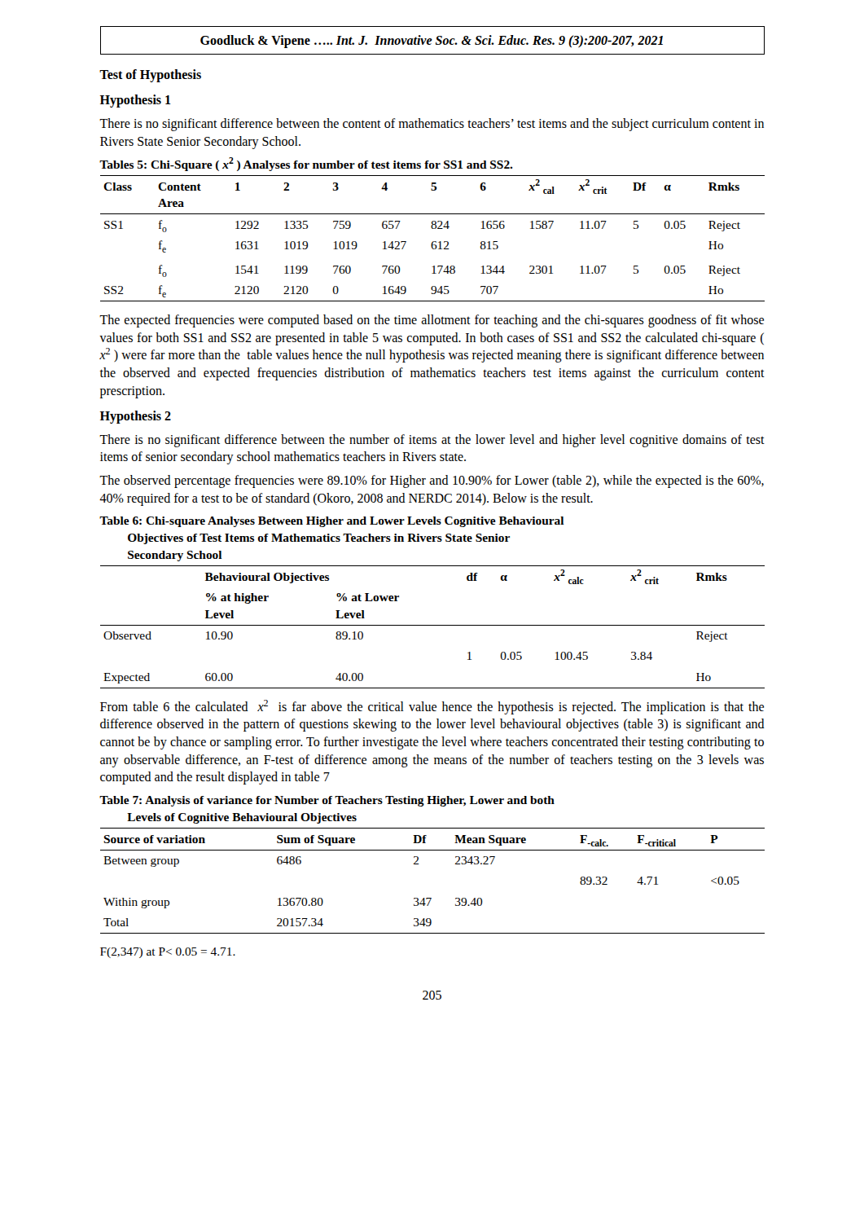Goodluck & Vipene ….. Int. J. Innovative Soc. & Sci. Educ. Res. 9 (3):200-207, 2021
Test of Hypothesis
Hypothesis 1
There is no significant difference between the content of mathematics teachers’ test items and the subject curriculum content in Rivers State Senior Secondary School.
Tables 5: Chi-Square ( x 2 ) Analyses for number of test items for SS1 and SS2.
| Class | Content Area | 1 | 2 | 3 | 4 | 5 | 6 | x 2 cal | x 2 crit | Df | α | Rmks |
| --- | --- | --- | --- | --- | --- | --- | --- | --- | --- | --- | --- | --- |
| SS1 | f o | 1292 | 1335 | 759 | 657 | 824 | 1656 | 1587 | 11.07 | 5 | 0.05 | Reject |
| | f e | 1631 | 1019 | 1019 | 1427 | 612 | 815 | | | | | Ho |
| | f o | 1541 | 1199 | 760 | 760 | 1748 | 1344 | 2301 | 11.07 | 5 | 0.05 | Reject |
| SS2 | f e | 2120 | 2120 | 0 | 1649 | 945 | 707 | | | | | Ho |
The expected frequencies were computed based on the time allotment for teaching and the chi-squares goodness of fit whose values for both SS1 and SS2 are presented in table 5 was computed. In both cases of SS1 and SS2 the calculated chi-square ( x2 ) were far more than the table values hence the null hypothesis was rejected meaning there is significant difference between the observed and expected frequencies distribution of mathematics teachers test items against the curriculum content prescription.
Hypothesis 2
There is no significant difference between the number of items at the lower level and higher level cognitive domains of test items of senior secondary school mathematics teachers in Rivers state.
The observed percentage frequencies were 89.10% for Higher and 10.90% for Lower (table 2), while the expected is the 60%, 40% required for a test to be of standard (Okoro, 2008 and NERDC 2014). Below is the result.
Table 6: Chi-square Analyses Between Higher and Lower Levels Cognitive Behavioural Objectives of Test Items of Mathematics Teachers in Rivers State Senior Secondary School
| | Behavioural Objectives | df | α | x 2 calc | x 2 crit | Rmks |
| --- | --- | --- | --- | --- | --- | --- |
| | % at higher Level | % at Lower Level | | | | | |
| Observed | 10.90 | 89.10 | | | | | Reject |
| | | | 1 | 0.05 | 100.45 | 3.84 | |
| Expected | 60.00 | 40.00 | | | | | Ho |
From table 6 the calculated x2 is far above the critical value hence the hypothesis is rejected. The implication is that the difference observed in the pattern of questions skewing to the lower level behavioural objectives (table 3) is significant and cannot be by chance or sampling error. To further investigate the level where teachers concentrated their testing contributing to any observable difference, an F-test of difference among the means of the number of teachers testing on the 3 levels was computed and the result displayed in table 7
Table 7: Analysis of variance for Number of Teachers Testing Higher, Lower and both Levels of Cognitive Behavioural Objectives
| Source of variation | Sum of Square | Df | Mean Square | F -calc. | F -critical | P |
| --- | --- | --- | --- | --- | --- | --- |
| Between group | 6486 | 2 | 2343.27 | | | |
| | | | | 89.32 | 4.71 | <0.05 |
| Within group | 13670.80 | 347 | 39.40 | | | |
| Total | 20157.34 | 349 | | | | |
F(2,347) at P< 0.05 = 4.71.
205